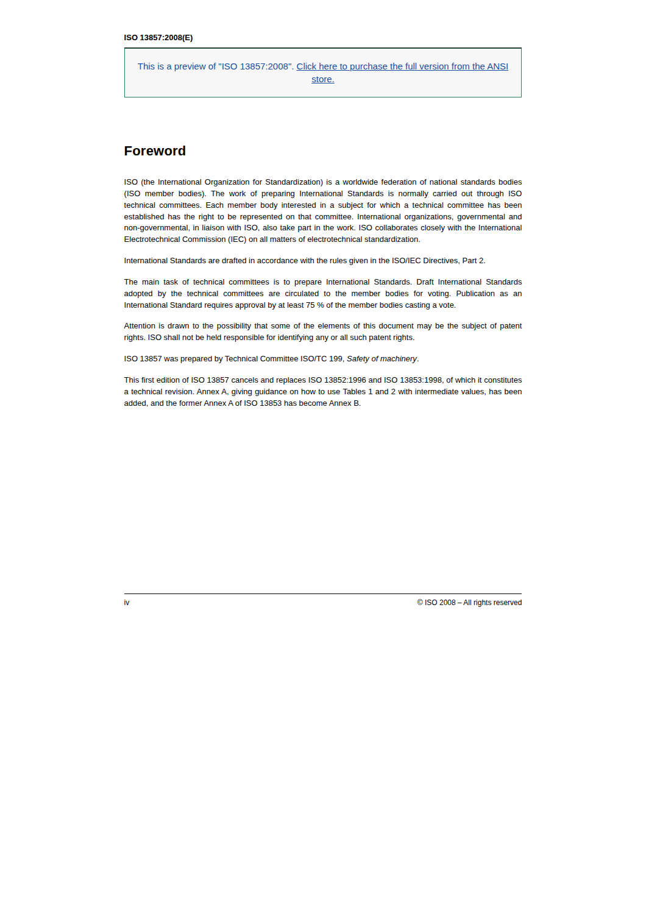ISO 13857:2008(E)
This is a preview of "ISO 13857:2008". Click here to purchase the full version from the ANSI store.
Foreword
ISO (the International Organization for Standardization) is a worldwide federation of national standards bodies (ISO member bodies). The work of preparing International Standards is normally carried out through ISO technical committees. Each member body interested in a subject for which a technical committee has been established has the right to be represented on that committee. International organizations, governmental and non-governmental, in liaison with ISO, also take part in the work. ISO collaborates closely with the International Electrotechnical Commission (IEC) on all matters of electrotechnical standardization.
International Standards are drafted in accordance with the rules given in the ISO/IEC Directives, Part 2.
The main task of technical committees is to prepare International Standards. Draft International Standards adopted by the technical committees are circulated to the member bodies for voting. Publication as an International Standard requires approval by at least 75 % of the member bodies casting a vote.
Attention is drawn to the possibility that some of the elements of this document may be the subject of patent rights. ISO shall not be held responsible for identifying any or all such patent rights.
ISO 13857 was prepared by Technical Committee ISO/TC 199, Safety of machinery.
This first edition of ISO 13857 cancels and replaces ISO 13852:1996 and ISO 13853:1998, of which it constitutes a technical revision. Annex A, giving guidance on how to use Tables 1 and 2 with intermediate values, has been added, and the former Annex A of ISO 13853 has become Annex B.
iv
© ISO 2008 – All rights reserved